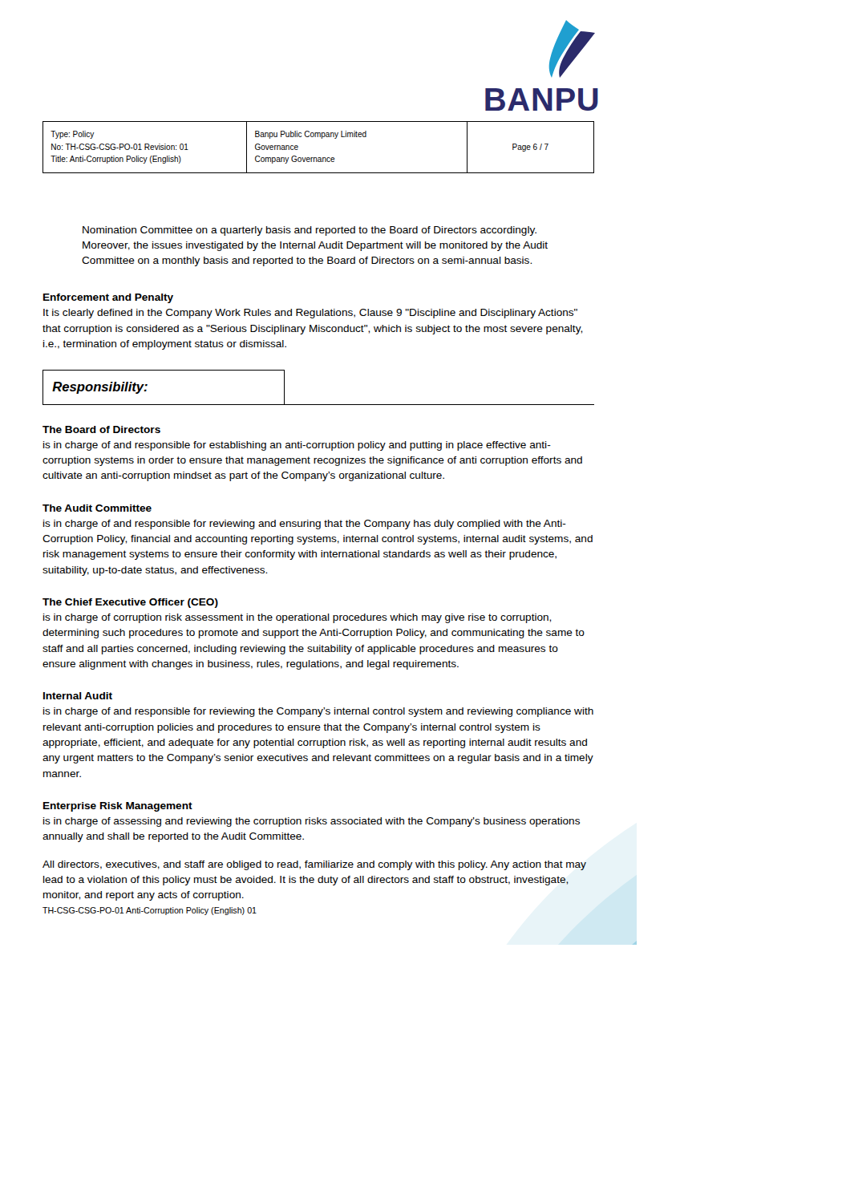BANPU
| Type: Policy No: TH-CSG-CSG-PO-01 Revision: 01 Title: Anti-Corruption Policy (English) | Banpu Public Company Limited Governance Company Governance | Page 6 / 7 |
Nomination Committee on a quarterly basis and reported to the Board of Directors accordingly. Moreover, the issues investigated by the Internal Audit Department will be monitored by the Audit Committee on a monthly basis and reported to the Board of Directors on a semi-annual basis.
Enforcement and Penalty
It is clearly defined in the Company Work Rules and Regulations, Clause 9 "Discipline and Disciplinary Actions" that corruption is considered as a "Serious Disciplinary Misconduct", which is subject to the most severe penalty, i.e., termination of employment status or dismissal.
Responsibility:
The Board of Directors
is in charge of and responsible for establishing an anti-corruption policy and putting in place effective anti-corruption systems in order to ensure that management recognizes the significance of anti corruption efforts and cultivate an anti-corruption mindset as part of the Company’s organizational culture.
The Audit Committee
is in charge of and responsible for reviewing and ensuring that the Company has duly complied with the Anti-Corruption Policy, financial and accounting reporting systems, internal control systems, internal audit systems, and risk management systems to ensure their conformity with international standards as well as their prudence, suitability, up-to-date status, and effectiveness.
The Chief Executive Officer (CEO)
is in charge of corruption risk assessment in the operational procedures which may give rise to corruption, determining such procedures to promote and support the Anti-Corruption Policy, and communicating the same to staff and all parties concerned, including reviewing the suitability of applicable procedures and measures to ensure alignment with changes in business, rules, regulations, and legal requirements.
Internal Audit
is in charge of and responsible for reviewing the Company’s internal control system and reviewing compliance with relevant anti-corruption policies and procedures to ensure that the Company’s internal control system is appropriate, efficient, and adequate for any potential corruption risk, as well as reporting internal audit results and any urgent matters to the Company’s senior executives and relevant committees on a regular basis and in a timely manner.
Enterprise Risk Management
is in charge of assessing and reviewing the corruption risks associated with the Company's business operations annually and shall be reported to the Audit Committee.
All directors, executives, and staff are obliged to read, familiarize and comply with this policy. Any action that may lead to a violation of this policy must be avoided. It is the duty of all directors and staff to obstruct, investigate, monitor, and report any acts of corruption.
TH-CSG-CSG-PO-01 Anti-Corruption Policy (English) 01